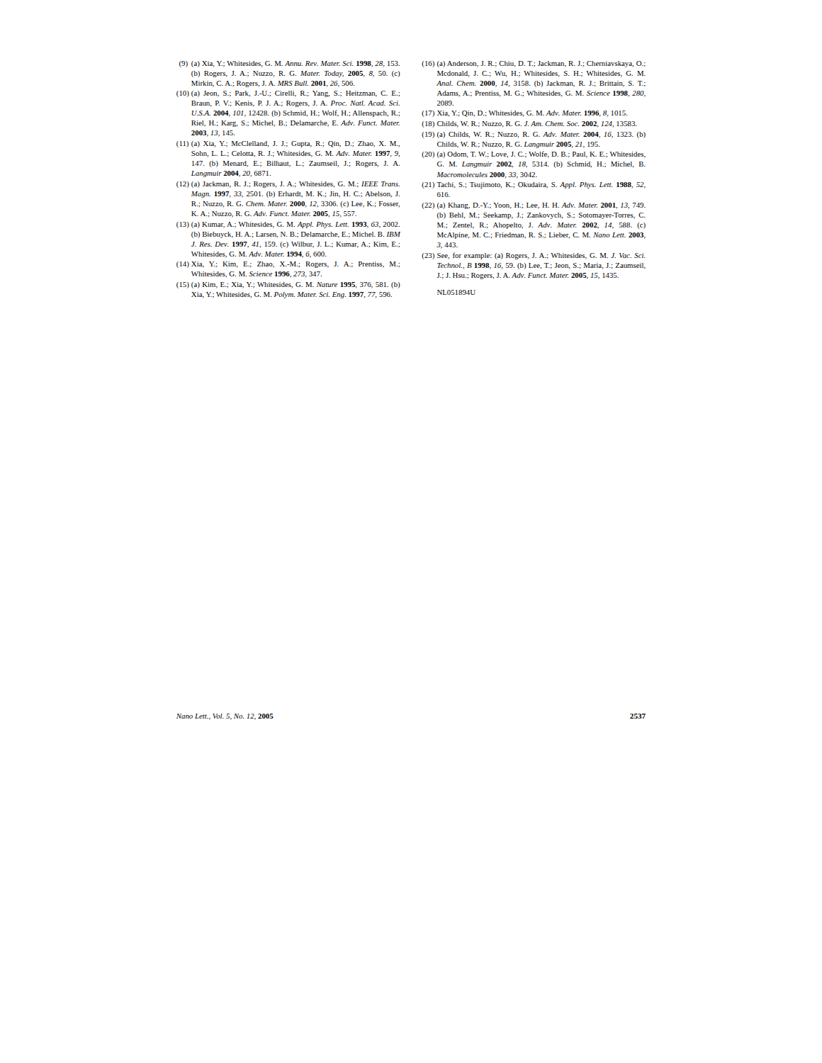(9)(a) Xia, Y.; Whitesides, G. M. Annu. Reν. Mater. Sci. 1998, 28, 153. (b) Rogers, J. A.; Nuzzo, R. G. Mater. Today, 2005, 8, 50. (c) Mirkin, C. A.; Rogers, J. A. MRS Bull. 2001, 26, 506.
(10)(a) Jeon, S.; Park, J.-U.; Cirelli, R.; Yang, S.; Heitzman, C. E.; Braun, P. V.; Kenis, P. J. A.; Rogers, J. A. Proc. Natl. Acad. Sci. U.S.A. 2004, 101, 12428. (b) Schmid, H.; Wolf, H.; Allenspach, R.; Riel, H.; Karg, S.; Michel, B.; Delamarche, E. Adν. Funct. Mater. 2003, 13, 145.
(11)(a) Xia, Y.; McClelland, J. J.; Gupta, R.; Qin, D.; Zhao, X. M., Sohn, L. L.; Celotta, R. J.; Whitesides, G. M. Adν. Mater. 1997, 9, 147. (b) Menard, E.; Bilhaut, L.; Zaumseil, J.; Rogers, J. A. Langmuir 2004, 20, 6871.
(12)(a) Jackman, R. J.; Rogers, J. A.; Whitesides, G. M.; IEEE Trans. Magn. 1997, 33, 2501. (b) Erhardt, M. K.; Jin, H. C.; Abelson, J. R.; Nuzzo, R. G. Chem. Mater. 2000, 12, 3306. (c) Lee, K.; Fosser, K. A.; Nuzzo, R. G. Adν. Funct. Mater. 2005, 15, 557.
(13)(a) Kumar, A.; Whitesides, G. M. Appl. Phys. Lett. 1993, 63, 2002. (b) Biebuyck, H. A.; Larsen, N. B.; Delamarche, E.; Michel. B. IBM J. Res. Deν. 1997, 41, 159. (c) Wilbur, J. L.; Kumar, A.; Kim, E.; Whitesides, G. M. Adν. Mater. 1994, 6, 600.
(14) Xia, Y.; Kim, E.; Zhao, X.-M.; Rogers, J. A.; Prentiss, M.; Whitesides, G. M. Science 1996, 273, 347.
(15)(a) Kim, E.; Xia, Y.; Whitesides, G. M. Nature 1995, 376, 581. (b) Xia, Y.; Whitesides, G. M. Polym. Mater. Sci. Eng. 1997, 77, 596.
(16)(a) Anderson, J. R.; Chiu, D. T.; Jackman, R. J.; Cherniavskaya, O.; Mcdonald, J. C.; Wu, H.; Whitesides, S. H.; Whitesides, G. M. Anal. Chem. 2000, 14, 3158. (b) Jackman, R. J.; Brittain, S. T.; Adams, A.; Prentiss, M. G.; Whitesides, G. M. Science 1998, 280, 2089.
(17) Xia, Y.; Qin, D.; Whitesides, G. M. Adν. Mater. 1996, 8, 1015.
(18) Childs, W. R.; Nuzzo, R. G. J. Am. Chem. Soc. 2002, 124, 13583.
(19)(a) Childs, W. R.; Nuzzo, R. G. Adν. Mater. 2004, 16, 1323. (b) Childs, W. R.; Nuzzo, R. G. Langmuir 2005, 21, 195.
(20)(a) Odom, T. W.; Love, J. C.; Wolfe, D. B.; Paul, K. E.; Whitesides, G. M. Langmuir 2002, 18, 5314. (b) Schmid, H.; Michel, B. Macromolecules 2000, 33, 3042.
(21) Tachi, S.; Tsujimoto, K.; Okudaira, S. Appl. Phys. Lett. 1988, 52, 616.
(22)(a) Khang, D.-Y.; Yoon, H.; Lee, H. H. Adν. Mater. 2001, 13, 749. (b) Behl, M.; Seekamp, J.; Zankovych, S.; Sotomayer-Torres, C. M.; Zentel, R.; Ahopelto, J. Adν. Mater. 2002, 14, 588. (c) McAlpine, M. C.; Friedman, R. S.; Lieber, C. M. Nano Lett. 2003, 3, 443.
(23) See, for example: (a) Rogers, J. A.; Whitesides, G. M. J. Vac. Sci. Technol., B 1998, 16, 59. (b) Lee, T.; Jeon, S.; Maria, J.; Zaumseil, J.; J. Hsu.; Rogers, J. A. Adν. Funct. Mater. 2005, 15, 1435.
NL051894U
Nano Lett., Vol. 5, No. 12, 2005
2537